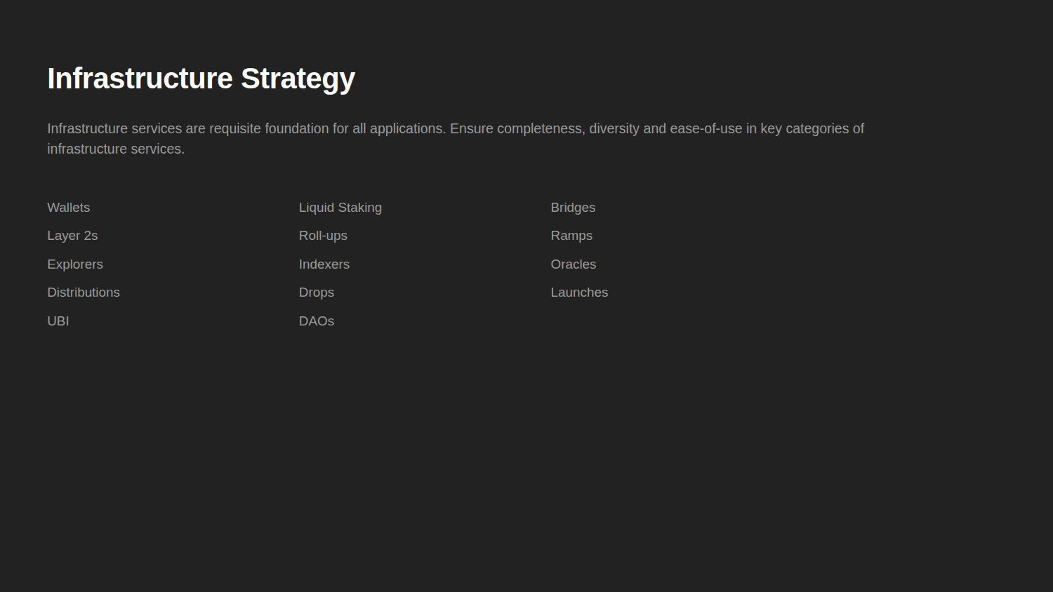Infrastructure Strategy
Infrastructure services are requisite foundation for all applications. Ensure completeness, diversity and ease-of-use in key categories of infrastructure services.
Wallets
Layer 2s
Explorers
Distributions
UBI
Liquid Staking
Roll-ups
Indexers
Drops
DAOs
Bridges
Ramps
Oracles
Launches